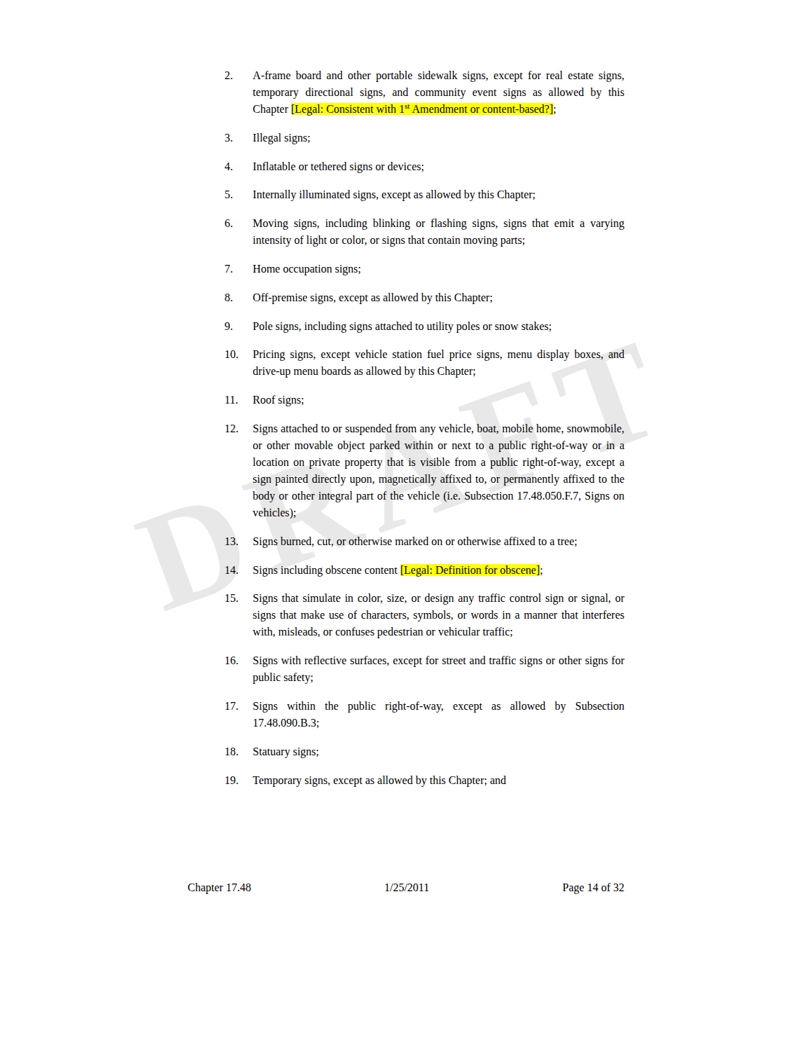DRAFT
A-frame board and other portable sidewalk signs, except for real estate signs, temporary directional signs, and community event signs as allowed by this Chapter [Legal: Consistent with 1st Amendment or content-based?];
Illegal signs;
Inflatable or tethered signs or devices;
Internally illuminated signs, except as allowed by this Chapter;
Moving signs, including blinking or flashing signs, signs that emit a varying intensity of light or color, or signs that contain moving parts;
Home occupation signs;
Off-premise signs, except as allowed by this Chapter;
Pole signs, including signs attached to utility poles or snow stakes;
Pricing signs, except vehicle station fuel price signs, menu display boxes, and drive-up menu boards as allowed by this Chapter;
Roof signs;
Signs attached to or suspended from any vehicle, boat, mobile home, snowmobile, or other movable object parked within or next to a public right-of-way or in a location on private property that is visible from a public right-of-way, except a sign painted directly upon, magnetically affixed to, or permanently affixed to the body or other integral part of the vehicle (i.e. Subsection 17.48.050.F.7, Signs on vehicles);
Signs burned, cut, or otherwise marked on or otherwise affixed to a tree;
Signs including obscene content [Legal: Definition for obscene];
Signs that simulate in color, size, or design any traffic control sign or signal, or signs that make use of characters, symbols, or words in a manner that interferes with, misleads, or confuses pedestrian or vehicular traffic;
Signs with reflective surfaces, except for street and traffic signs or other signs for public safety;
Signs within the public right-of-way, except as allowed by Subsection 17.48.090.B.3;
Statuary signs;
Temporary signs, except as allowed by this Chapter; and
Chapter 17.48
1/25/2011
Page 14 of 32